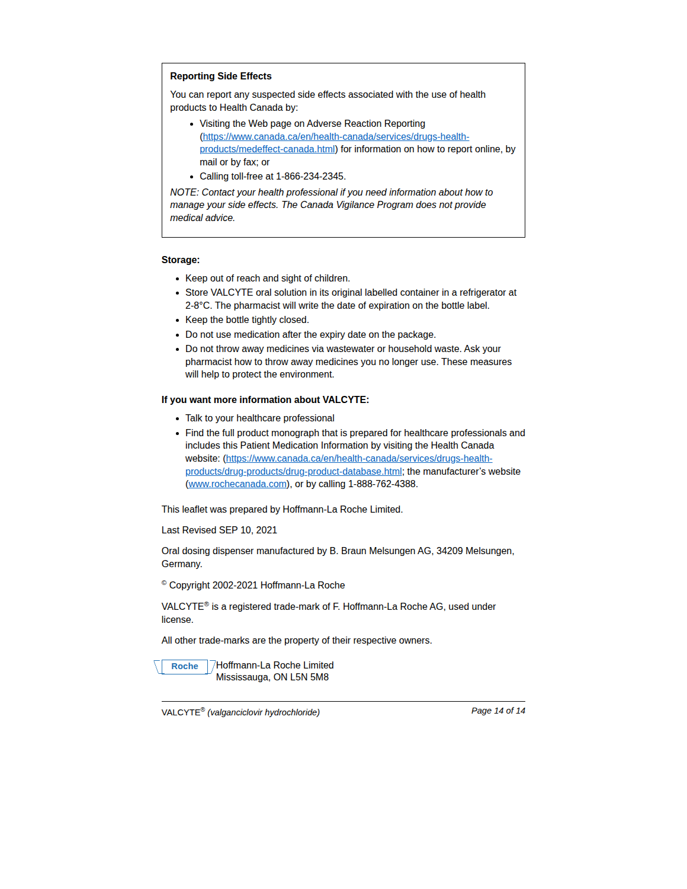Reporting Side Effects
You can report any suspected side effects associated with the use of health products to Health Canada by:
Visiting the Web page on Adverse Reaction Reporting (https://www.canada.ca/en/health-canada/services/drugs-health-products/medeffect-canada.html) for information on how to report online, by mail or by fax; or
Calling toll-free at 1-866-234-2345.
NOTE: Contact your health professional if you need information about how to manage your side effects. The Canada Vigilance Program does not provide medical advice.
Storage:
Keep out of reach and sight of children.
Store VALCYTE oral solution in its original labelled container in a refrigerator at 2-8°C. The pharmacist will write the date of expiration on the bottle label.
Keep the bottle tightly closed.
Do not use medication after the expiry date on the package.
Do not throw away medicines via wastewater or household waste. Ask your pharmacist how to throw away medicines you no longer use. These measures will help to protect the environment.
If you want more information about VALCYTE:
Talk to your healthcare professional
Find the full product monograph that is prepared for healthcare professionals and includes this Patient Medication Information by visiting the Health Canada website: (https://www.canada.ca/en/health-canada/services/drugs-health-products/drug-products/drug-product-database.html; the manufacturer’s website (www.rochecanada.com), or by calling 1-888-762-4388.
This leaflet was prepared by Hoffmann-La Roche Limited.
Last Revised SEP 10, 2021
Oral dosing dispenser manufactured by B. Braun Melsungen AG, 34209 Melsungen, Germany.
© Copyright 2002-2021 Hoffmann-La Roche
VALCYTE® is a registered trade-mark of F. Hoffmann-La Roche AG, used under license.
All other trade-marks are the property of their respective owners.
Roche
Hoffmann-La Roche Limited
Mississauga, ON L5N 5M8
VALCYTE® (valganciclovir hydrochloride)
Page 14 of 14